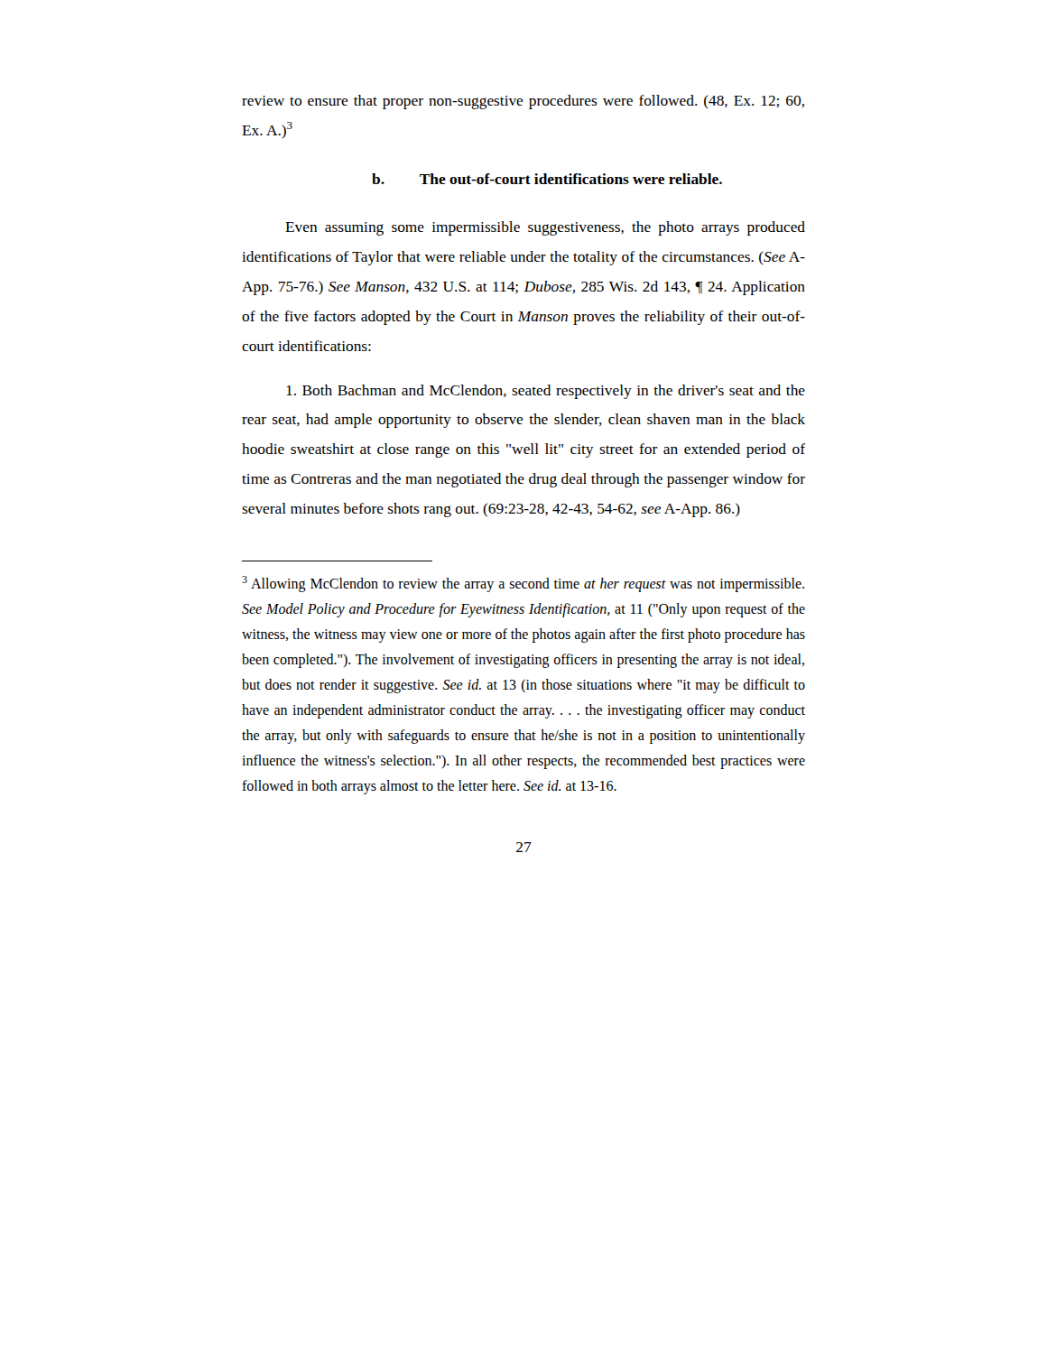review to ensure that proper non-suggestive procedures were followed. (48, Ex. 12; 60, Ex. A.)3
b. The out-of-court identifications were reliable.
Even assuming some impermissible suggestiveness, the photo arrays produced identifications of Taylor that were reliable under the totality of the circumstances. (See A-App. 75-76.) See Manson, 432 U.S. at 114; Dubose, 285 Wis. 2d 143, ¶ 24. Application of the five factors adopted by the Court in Manson proves the reliability of their out-of-court identifications:
1. Both Bachman and McClendon, seated respectively in the driver's seat and the rear seat, had ample opportunity to observe the slender, clean shaven man in the black hoodie sweatshirt at close range on this "well lit" city street for an extended period of time as Contreras and the man negotiated the drug deal through the passenger window for several minutes before shots rang out. (69:23-28, 42-43, 54-62, see A-App. 86.)
3 Allowing McClendon to review the array a second time at her request was not impermissible. See Model Policy and Procedure for Eyewitness Identification, at 11 ("Only upon request of the witness, the witness may view one or more of the photos again after the first photo procedure has been completed."). The involvement of investigating officers in presenting the array is not ideal, but does not render it suggestive. See id. at 13 (in those situations where "it may be difficult to have an independent administrator conduct the array. . . . the investigating officer may conduct the array, but only with safeguards to ensure that he/she is not in a position to unintentionally influence the witness's selection."). In all other respects, the recommended best practices were followed in both arrays almost to the letter here. See id. at 13-16.
27